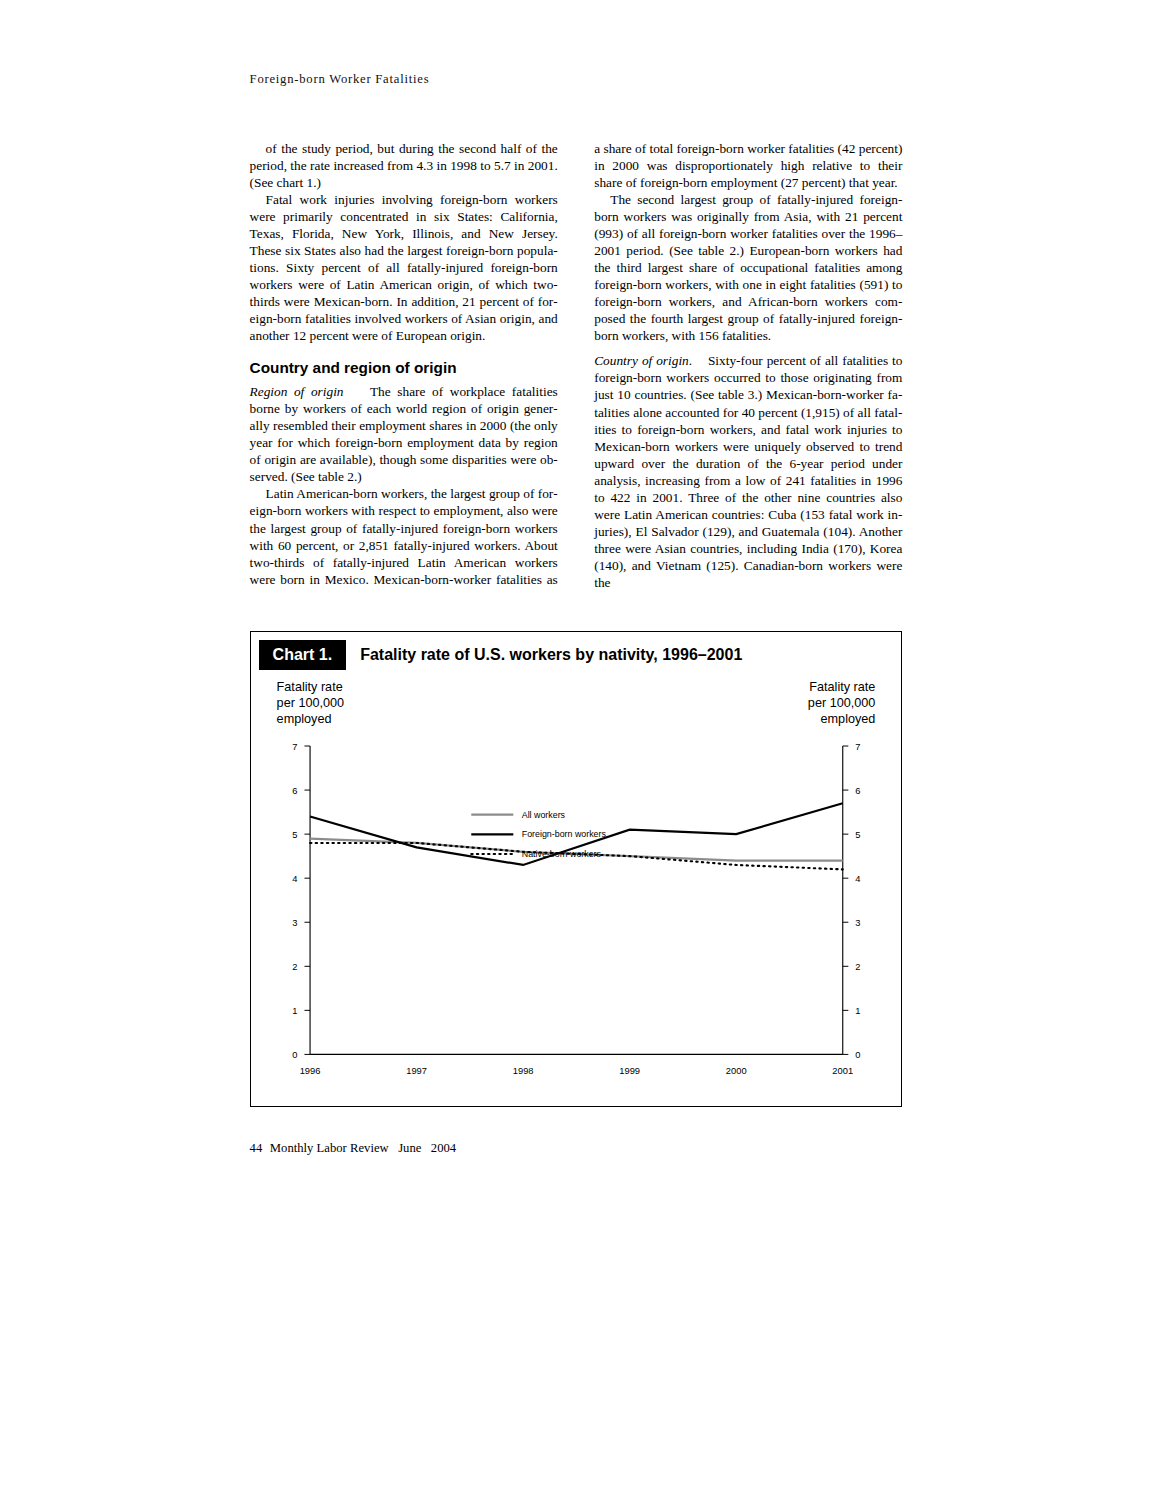Foreign-born Worker Fatalities
of the study period, but during the second half of the period, the rate increased from 4.3 in 1998 to 5.7 in 2001. (See chart 1.)
Fatal work injuries involving foreign-born workers were primarily concentrated in six States: California, Texas, Florida, New York, Illinois, and New Jersey. These six States also had the largest foreign-born populations. Sixty percent of all fatally-injured foreign-born workers were of Latin American origin, of which two-thirds were Mexican-born. In addition, 21 percent of foreign-born fatalities involved workers of Asian origin, and another 12 percent were of European origin.
Country and region of origin
Region of origin The share of workplace fatalities borne by workers of each world region of origin generally resembled their employment shares in 2000 (the only year for which foreign-born employment data by region of origin are available), though some disparities were observed. (See table 2.)
Latin American-born workers, the largest group of foreign-born workers with respect to employment, also were the largest group of fatally-injured foreign-born workers with 60 percent, or 2,851 fatally-injured workers. About two-thirds of fatally-injured Latin American workers were born in Mexico. Mexican-born-worker fatalities as a share of total foreign-born worker fatalities (42 percent) in 2000 was disproportionately high relative to their share of foreign-born employment (27 percent) that year.
The second largest group of fatally-injured foreign-born workers was originally from Asia, with 21 percent (993) of all foreign-born worker fatalities over the 1996–2001 period. (See table 2.) European-born workers had the third largest share of occupational fatalities among foreign-born workers, with one in eight fatalities (591) to foreign-born workers, and African-born workers composed the fourth largest group of fatally-injured foreign-born workers, with 156 fatalities.
Country of origin. Sixty-four percent of all fatalities to foreign-born workers occurred to those originating from just 10 countries. (See table 3.) Mexican-born-worker fatalities alone accounted for 40 percent (1,915) of all fatalities to foreign-born workers, and fatal work injuries to Mexican-born workers were uniquely observed to trend upward over the duration of the 6-year period under analysis, increasing from a low of 241 fatalities in 1996 to 422 in 2001. Three of the other nine countries also were Latin American countries: Cuba (153 fatal work injuries), El Salvador (129), and Guatemala (104). Another three were Asian countries, including India (170), Korea (140), and Vietnam (125). Canadian-born workers were the
Chart 1.
Fatality rate of U.S. workers by nativity, 1996–2001
Fatality rate
per 100,000
employed
Fatality rate
per 100,000
employed
7 6 5 4 3 2 1 0 7 6 5 4 3 2 1 0 1996 1997 1998 1999 2000 2001 All workers Foreign-born workers Native-born workers
44 Monthly Labor Review June 2004